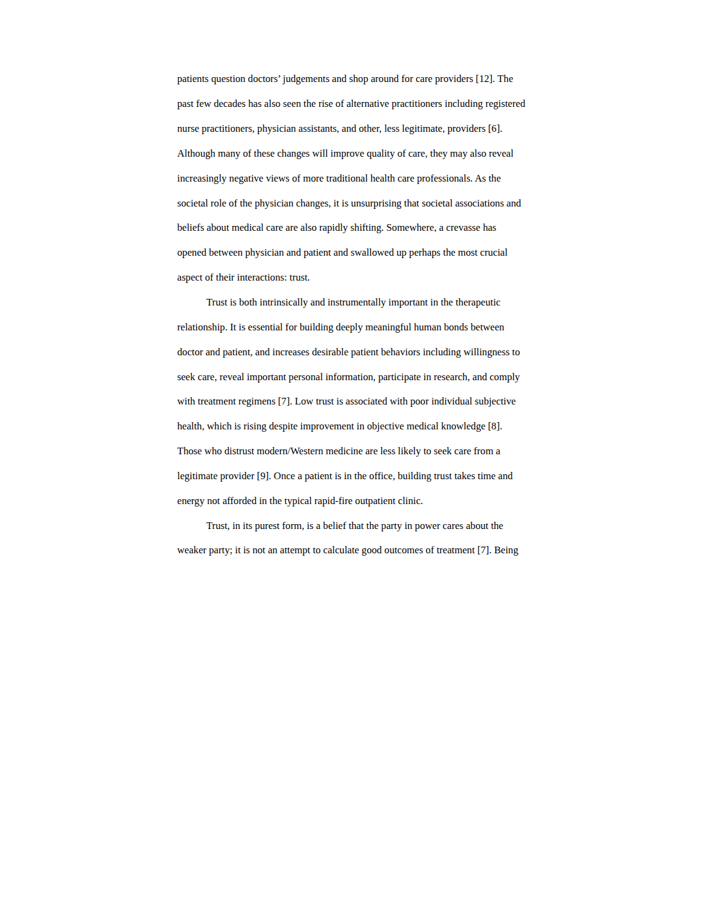patients question doctors’ judgements and shop around for care providers [12]. The past few decades has also seen the rise of alternative practitioners including registered nurse practitioners, physician assistants, and other, less legitimate, providers [6]. Although many of these changes will improve quality of care, they may also reveal increasingly negative views of more traditional health care professionals. As the societal role of the physician changes, it is unsurprising that societal associations and beliefs about medical care are also rapidly shifting. Somewhere, a crevasse has opened between physician and patient and swallowed up perhaps the most crucial aspect of their interactions: trust.
Trust is both intrinsically and instrumentally important in the therapeutic relationship. It is essential for building deeply meaningful human bonds between doctor and patient, and increases desirable patient behaviors including willingness to seek care, reveal important personal information, participate in research, and comply with treatment regimens [7]. Low trust is associated with poor individual subjective health, which is rising despite improvement in objective medical knowledge [8]. Those who distrust modern/Western medicine are less likely to seek care from a legitimate provider [9]. Once a patient is in the office, building trust takes time and energy not afforded in the typical rapid-fire outpatient clinic.
Trust, in its purest form, is a belief that the party in power cares about the weaker party; it is not an attempt to calculate good outcomes of treatment [7]. Being